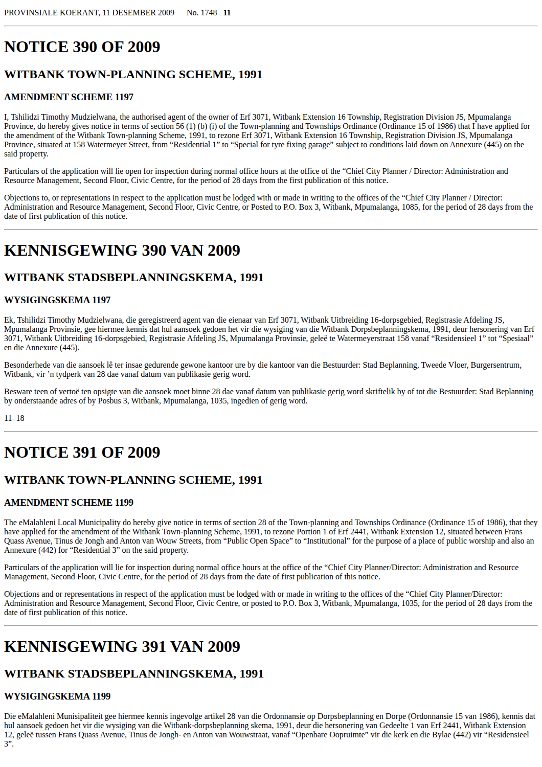PROVINSIALE KOERANT, 11 DESEMBER 2009 No. 1748 11
NOTICE 390 OF 2009
WITBANK TOWN-PLANNING SCHEME, 1991
AMENDMENT SCHEME 1197
I, Tshilidzi Timothy Mudzielwana, the authorised agent of the owner of Erf 3071, Witbank Extension 16 Township, Registration Division JS, Mpumalanga Province, do hereby gives notice in terms of section 56 (1) (b) (i) of the Town-planning and Townships Ordinance (Ordinance 15 of 1986) that I have applied for the amendment of the Witbank Town-planning Scheme, 1991, to rezone Erf 3071, Witbank Extension 16 Township, Registration Division JS, Mpumalanga Province, situated at 158 Watermeyer Street, from “Residential 1” to “Special for tyre fixing garage” subject to conditions laid down on Annexure (445) on the said property.
Particulars of the application will lie open for inspection during normal office hours at the office of the “Chief City Planner / Director: Administration and Resource Management, Second Floor, Civic Centre, for the period of 28 days from the first publication of this notice.
Objections to, or representations in respect to the application must be lodged with or made in writing to the offices of the “Chief City Planner / Director: Administration and Resource Management, Second Floor, Civic Centre, or Posted to P.O. Box 3, Witbank, Mpumalanga, 1085, for the period of 28 days from the date of first publication of this notice.
KENNISGEWING 390 VAN 2009
WITBANK STADSBEPLANNINGSKEMA, 1991
WYSIGINGSKEMA 1197
Ek, Tshilidzi Timothy Mudzielwana, die geregistreerd agent van die eienaar van Erf 3071, Witbank Uitbreiding 16-dorpsgebied, Registrasie Afdeling JS, Mpumalanga Provinsie, gee hiermee kennis dat hul aansoek gedoen het vir die wysiging van die Witbank Dorpsbeplanningskema, 1991, deur hersonering van Erf 3071, Witbank Uitbreiding 16-dorpsgebied, Registrasie Afdeling JS, Mpumalanga Provinsie, geleë te Watermeyerstraat 158 vanaf “Residensieel 1” tot “Spesiaal” en die Annexure (445).
Besonderhede van die aansoek lê ter insae gedurende gewone kantoor ure by die kantoor van die Bestuurder: Stad Beplanning, Tweede Vloer, Burgersentrum, Witbank, vir ’n tydperk van 28 dae vanaf datum van publikasie gerig word.
Besware teen of vertoë ten opsigte van die aansoek moet binne 28 dae vanaf datum van publikasie gerig word skriftelik by of tot die Bestuurder: Stad Beplanning by onderstaande adres of by Posbus 3, Witbank, Mpumalanga, 1035, ingedien of gerig word.
11–18
NOTICE 391 OF 2009
WITBANK TOWN-PLANNING SCHEME, 1991
AMENDMENT SCHEME 1199
The eMalahleni Local Municipality do hereby give notice in terms of section 28 of the Town-planning and Townships Ordinance (Ordinance 15 of 1986), that they have applied for the amendment of the Witbank Town-planning Scheme, 1991, to rezone Portion 1 of Erf 2441, Witbank Extension 12, situated between Frans Quass Avenue, Tinus de Jongh and Anton van Wouw Streets, from “Public Open Space” to “Institutional” for the purpose of a place of public worship and also an Annexure (442) for “Residential 3” on the said property.
Particulars of the application will lie for inspection during normal office hours at the office of the “Chief City Planner/Director: Administration and Resource Management, Second Floor, Civic Centre, for the period of 28 days from the date of first publication of this notice.
Objections and or representations in respect of the application must be lodged with or made in writing to the offices of the “Chief City Planner/Director: Administration and Resource Management, Second Floor, Civic Centre, or posted to P.O. Box 3, Witbank, Mpumalanga, 1035, for the period of 28 days from the date of first publication of this notice.
KENNISGEWING 391 VAN 2009
WITBANK STADSBEPLANNINGSKEMA, 1991
WYSIGINGSKEMA 1199
Die eMalahleni Munisipaliteit gee hiermee kennis ingevolge artikel 28 van die Ordonnansie op Dorpsbeplanning en Dorpe (Ordonnansie 15 van 1986), kennis dat hul aansoek gedoen het vir die wysiging van die Witbank-dorpsbeplanning skema, 1991, deur die hersonering van Gedeelte 1 van Erf 2441, Witbank Extension 12, geleë tussen Frans Quass Avenue, Tinus de Jongh- en Anton van Wouwstraat, vanaf “Openbare Oopruimte” vir die kerk en die Bylae (442) vir “Residensieel 3”.